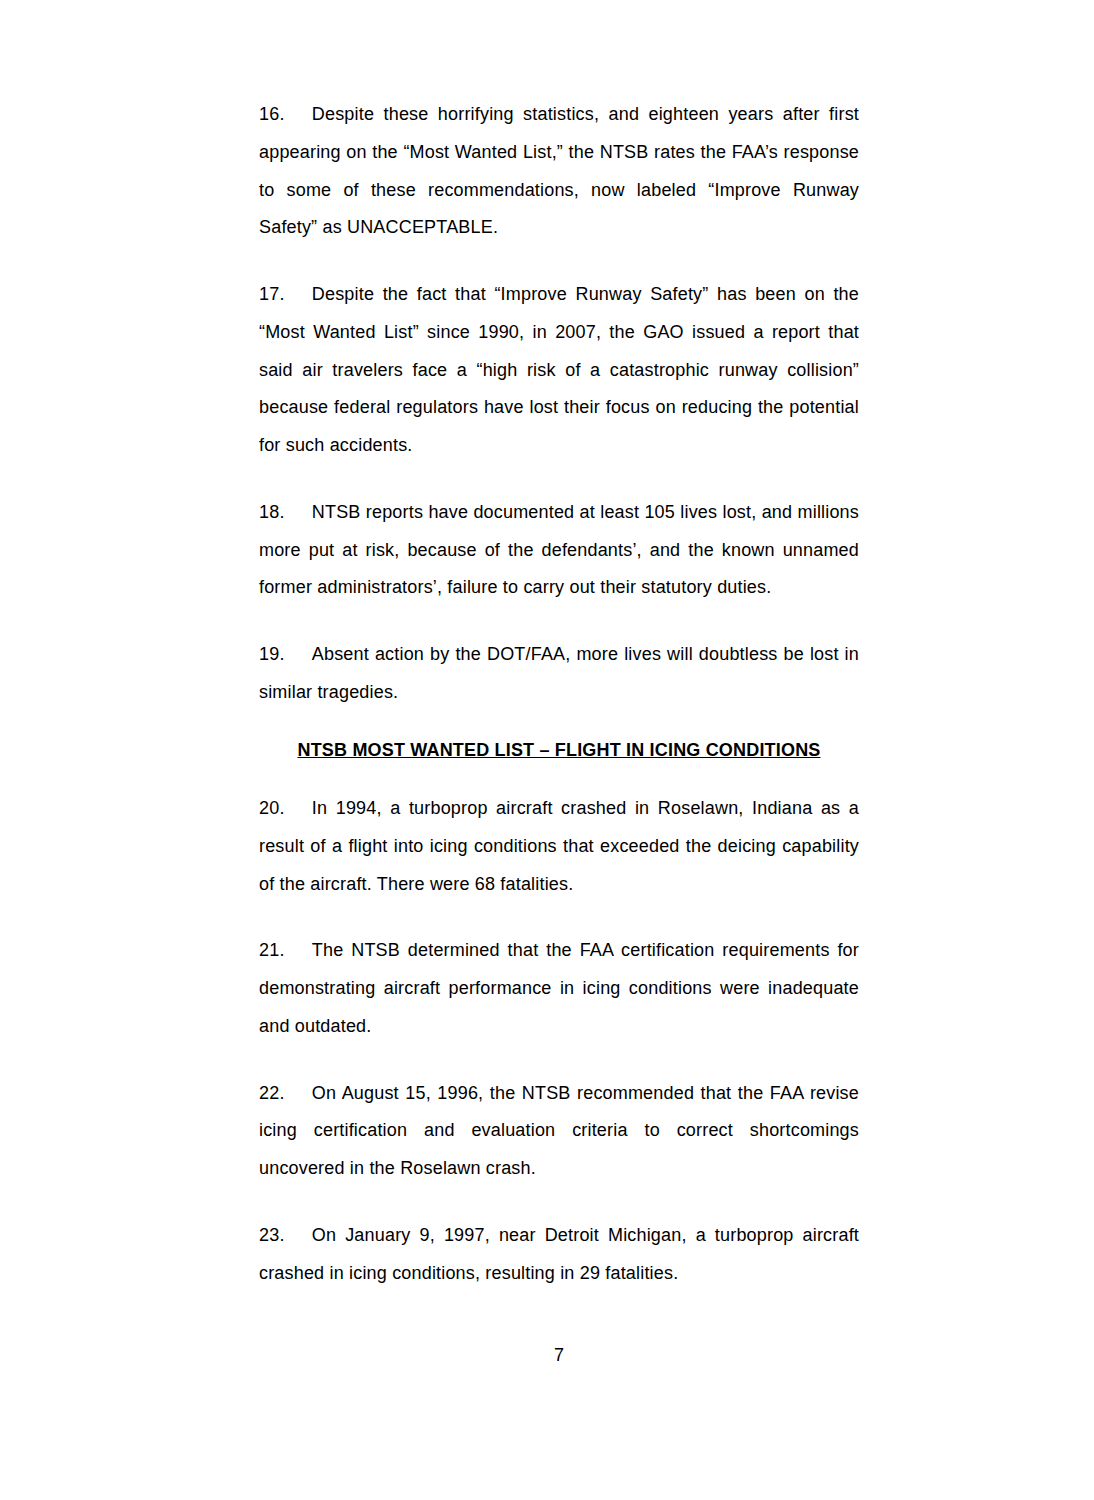16. Despite these horrifying statistics, and eighteen years after first appearing on the “Most Wanted List,” the NTSB rates the FAA’s response to some of these recommendations, now labeled “Improve Runway Safety” as UNACCEPTABLE.
17. Despite the fact that “Improve Runway Safety” has been on the “Most Wanted List” since 1990, in 2007, the GAO issued a report that said air travelers face a “high risk of a catastrophic runway collision” because federal regulators have lost their focus on reducing the potential for such accidents.
18. NTSB reports have documented at least 105 lives lost, and millions more put at risk, because of the defendants’, and the known unnamed former administrators’, failure to carry out their statutory duties.
19. Absent action by the DOT/FAA, more lives will doubtless be lost in similar tragedies.
NTSB MOST WANTED LIST – FLIGHT IN ICING CONDITIONS
20. In 1994, a turboprop aircraft crashed in Roselawn, Indiana as a result of a flight into icing conditions that exceeded the deicing capability of the aircraft. There were 68 fatalities.
21. The NTSB determined that the FAA certification requirements for demonstrating aircraft performance in icing conditions were inadequate and outdated.
22. On August 15, 1996, the NTSB recommended that the FAA revise icing certification and evaluation criteria to correct shortcomings uncovered in the Roselawn crash.
23. On January 9, 1997, near Detroit Michigan, a turboprop aircraft crashed in icing conditions, resulting in 29 fatalities.
7